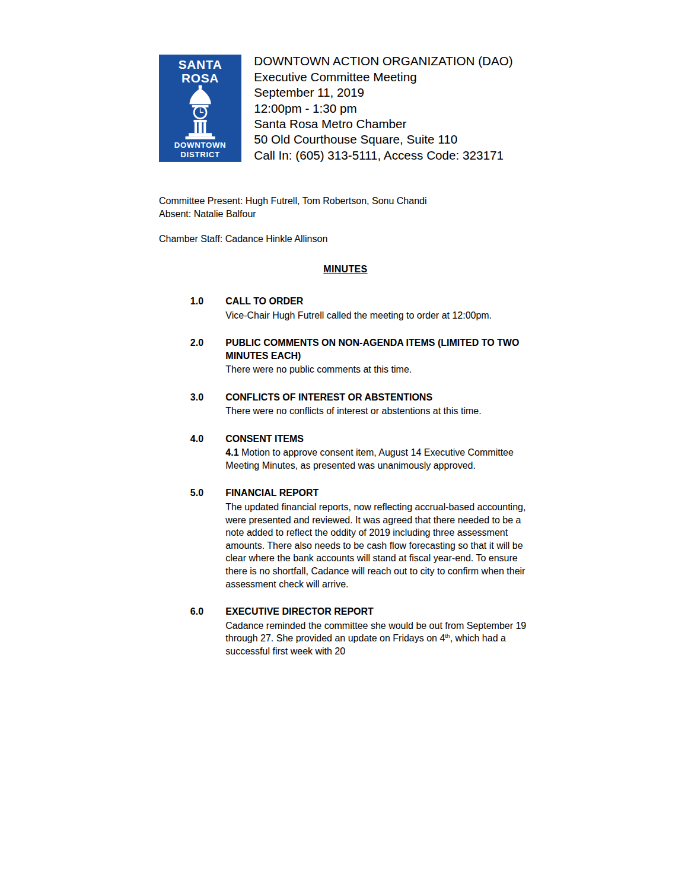SANTA ROSA DOWNTOWN DISTRICT
DOWNTOWN ACTION ORGANIZATION (DAO)
Executive Committee Meeting
September 11, 2019
12:00pm - 1:30 pm
Santa Rosa Metro Chamber
50 Old Courthouse Square, Suite 110
Call In: (605) 313-5111, Access Code: 323171
Committee Present: Hugh Futrell, Tom Robertson, Sonu Chandi
Absent: Natalie Balfour
Chamber Staff: Cadance Hinkle Allinson
MINUTES
1.0
Call to Order
Vice-Chair Hugh Futrell called the meeting to order at 12:00pm.
2.0
Public Comments on Non-Agenda Items (limited to two minutes each)
There were no public comments at this time.
3.0
Conflicts of Interest or Abstentions
There were no conflicts of interest or abstentions at this time.
4.0
Consent Items
4.1 Motion to approve consent item, August 14 Executive Committee Meeting Minutes, as presented was unanimously approved.
5.0
Financial Report
The updated financial reports, now reflecting accrual-based accounting, were presented and reviewed. It was agreed that there needed to be a note added to reflect the oddity of 2019 including three assessment amounts. There also needs to be cash flow forecasting so that it will be clear where the bank accounts will stand at fiscal year-end. To ensure there is no shortfall, Cadance will reach out to city to confirm when their assessment check will arrive.
6.0
Executive Director Report
Cadance reminded the committee she would be out from September 19 through 27. She provided an update on Fridays on 4th, which had a successful first week with 20